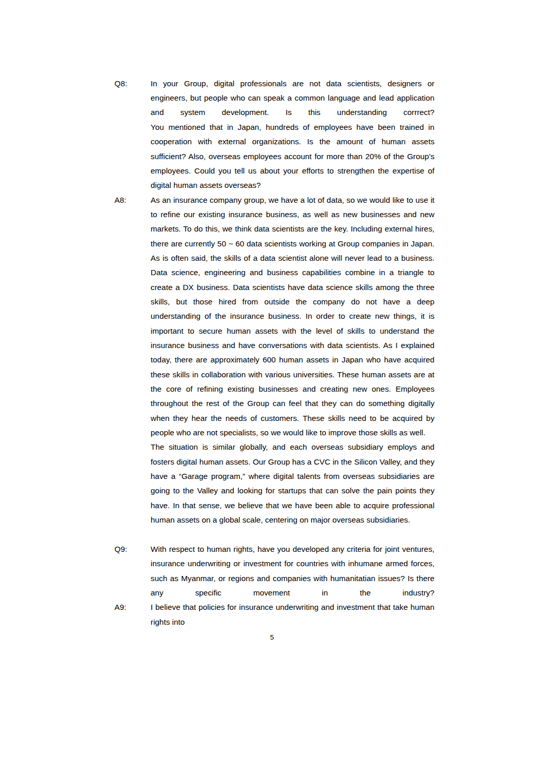| Q8: | In your Group, digital professionals are not data scientists, designers or engineers, but people who can speak a common language and lead application and system development. Is this understanding corrrect? You mentioned that in Japan, hundreds of employees have been trained in cooperation with external organizations. Is the amount of human assets sufficient? Also, overseas employees account for more than 20% of the Group’s employees. Could you tell us about your efforts to strengthen the expertise of digital human assets overseas? |
| A8: | As an insurance company group, we have a lot of data, so we would like to use it to refine our existing insurance business, as well as new businesses and new markets. To do this, we think data scientists are the key. Including external hires, there are currently 50 ~ 60 data scientists working at Group companies in Japan. As is often said, the skills of a data scientist alone will never lead to a business. Data science, engineering and business capabilities combine in a triangle to create a DX business. Data scientists have data science skills among the three skills, but those hired from outside the company do not have a deep understanding of the insurance business. In order to create new things, it is important to secure human assets with the level of skills to understand the insurance business and have conversations with data scientists. As I explained today, there are approximately 600 human assets in Japan who have acquired these skills in collaboration with various universities. These human assets are at the core of refining existing businesses and creating new ones. Employees throughout the rest of the Group can feel that they can do something digitally when they hear the needs of customers. These skills need to be acquired by people who are not specialists, so we would like to improve those skills as well. The situation is similar globally, and each overseas subsidiary employs and fosters digital human assets. Our Group has a CVC in the Silicon Valley, and they have a “Garage program,” where digital talents from overseas subsidiaries are going to the Valley and looking for startups that can solve the pain points they have. In that sense, we believe that we have been able to acquire professional human assets on a global scale, centering on major overseas subsidiaries. |
| Q9: | With respect to human rights, have you developed any criteria for joint ventures, insurance underwriting or investment for countries with inhumane armed forces, such as Myanmar, or regions and companies with humanitatian issues? Is there any specific movement in the industry? |
| A9: | I believe that policies for insurance underwriting and investment that take human rights into |
5